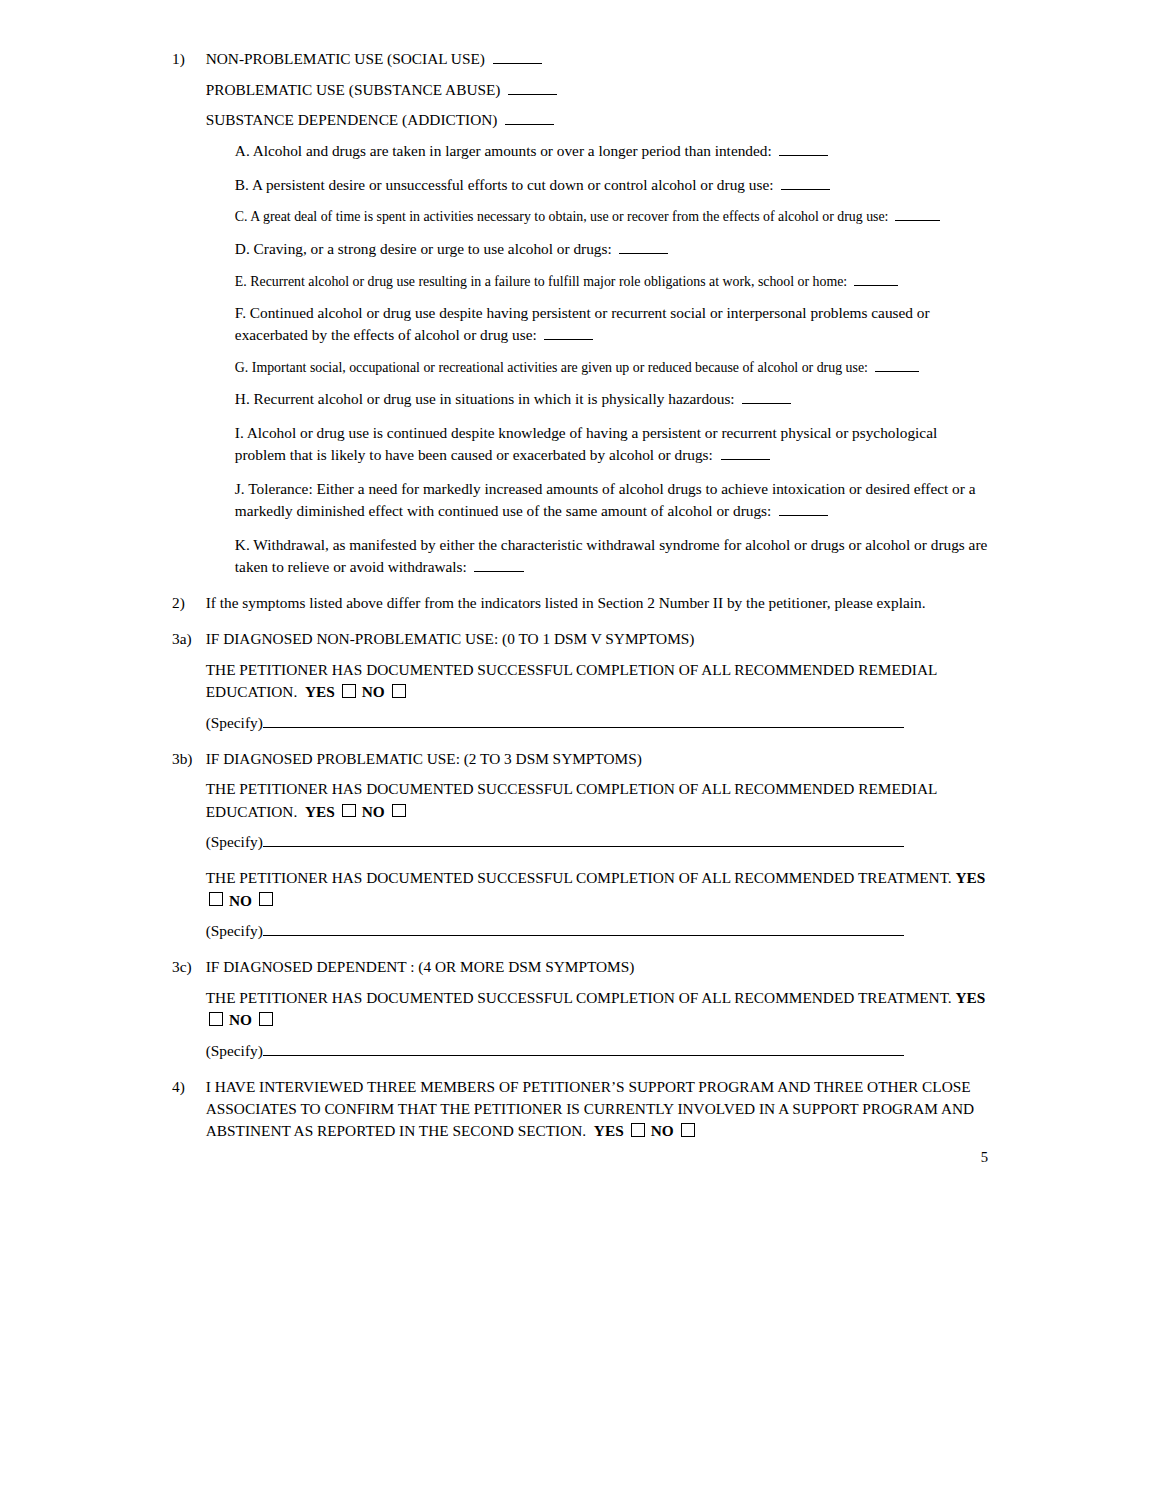1)
NON-PROBLEMATIC USE (SOCIAL USE)
PROBLEMATIC USE (SUBSTANCE ABUSE)
SUBSTANCE DEPENDENCE (ADDICTION)
A. Alcohol and drugs are taken in larger amounts or over a longer period than intended:
B. A persistent desire or unsuccessful efforts to cut down or control alcohol or drug use:
C. A great deal of time is spent in activities necessary to obtain, use or recover from the effects of alcohol or drug use:
D. Craving, or a strong desire or urge to use alcohol or drugs:
E. Recurrent alcohol or drug use resulting in a failure to fulfill major role obligations at work, school or home:
F. Continued alcohol or drug use despite having persistent or recurrent social or interpersonal problems caused or exacerbated by the effects of alcohol or drug use:
G. Important social, occupational or recreational activities are given up or reduced because of alcohol or drug use:
H. Recurrent alcohol or drug use in situations in which it is physically hazardous:
I. Alcohol or drug use is continued despite knowledge of having a persistent or recurrent physical or psychological problem that is likely to have been caused or exacerbated by alcohol or drugs:
J. Tolerance: Either a need for markedly increased amounts of alcohol drugs to achieve intoxication or desired effect or a markedly diminished effect with continued use of the same amount of alcohol or drugs:
K. Withdrawal, as manifested by either the characteristic withdrawal syndrome for alcohol or drugs or alcohol or drugs are taken to relieve or avoid withdrawals:
2) If the symptoms listed above differ from the indicators listed in Section 2 Number II by the petitioner, please explain.
3a)
IF DIAGNOSED NON-PROBLEMATIC USE: (0 to 1 DSM V symptoms)
THE PETITIONER HAS DOCUMENTED SUCCESSFUL COMPLETION OF ALL RECOMMENDED REMEDIAL EDUCATION. YES NO
(Specify)
3b)
IF DIAGNOSED PROBLEMATIC USE: (2 to 3 DSM symptoms)
THE PETITIONER HAS DOCUMENTED SUCCESSFUL COMPLETION OF ALL RECOMMENDED REMEDIAL EDUCATION. YES NO
(Specify)
THE PETITIONER HAS DOCUMENTED SUCCESSFUL COMPLETION OF ALL RECOMMENDED TREATMENT. YES NO
(Specify)
3c)
IF DIAGNOSED DEPENDENT : (4 or more DSM symptoms)
THE PETITIONER HAS DOCUMENTED SUCCESSFUL COMPLETION OF ALL RECOMMENDED TREATMENT. YES NO
(Specify)
4)
I HAVE INTERVIEWED THREE MEMBERS OF PETITIONER’S SUPPORT PROGRAM AND THREE OTHER CLOSE ASSOCIATES TO CONFIRM THAT THE PETITIONER IS CURRENTLY INVOLVED IN A SUPPORT PROGRAM AND ABSTINENT AS REPORTED IN THE SECOND SECTION. YES NO
5